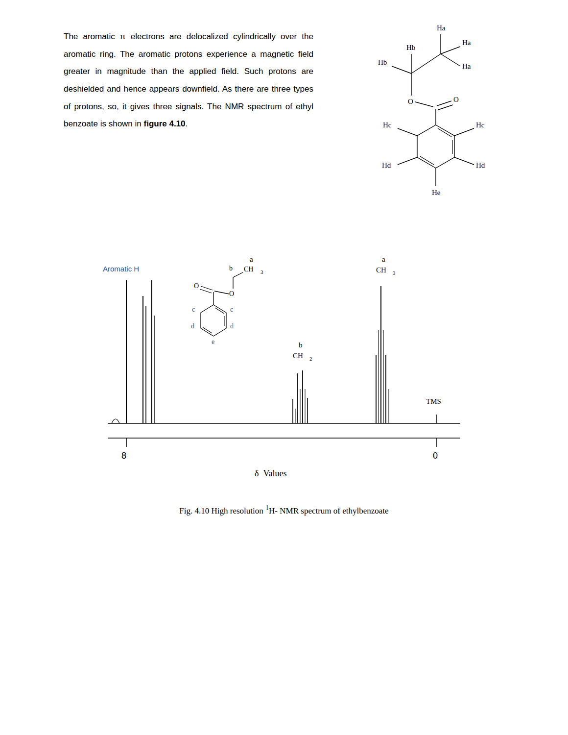The aromatic π electrons are delocalized cylindrically over the aromatic ring. The aromatic protons experience a magnetic field greater in magnitude than the applied field. Such protons are deshielded and hence appears downfield. As there are three types of protons, so, it gives three signals. The NMR spectrum of ethyl benzoate is shown in figure 4.10.
O O Ha Ha Ha Hb Hb Hc Hc Hd Hd He
a CH 3 b O O c c d d e Aromatic H a CH 3 b CH 2 TMS 8 0 δ Values
Fig. 4.10 High resolution 1H- NMR spectrum of ethylbenzoate